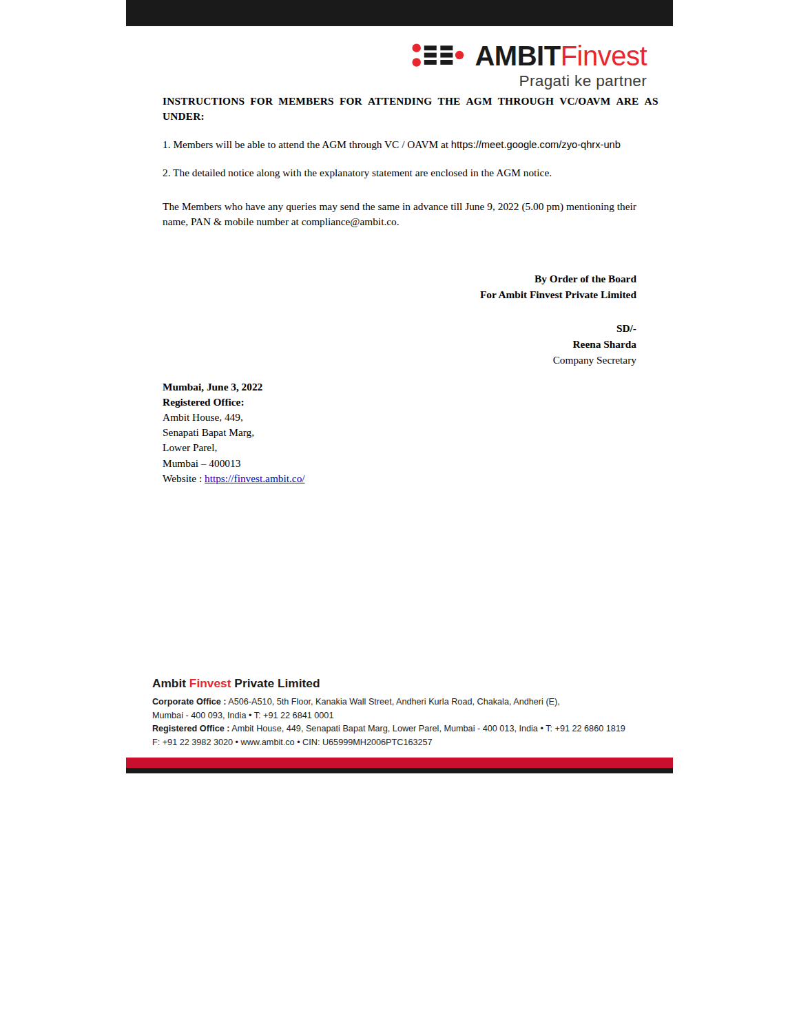AMBITFinvest
Pragati ke partner
INSTRUCTIONS FOR MEMBERS FOR ATTENDING THE AGM THROUGH VC/OAVM ARE AS UNDER:
1. Members will be able to attend the AGM through VC / OAVM at https://meet.google.com/zyo-qhrx-unb
2. The detailed notice along with the explanatory statement are enclosed in the AGM notice.
The Members who have any queries may send the same in advance till June 9, 2022 (5.00 pm) mentioning their name, PAN & mobile number at compliance@ambit.co.
By Order of the Board
For Ambit Finvest Private Limited
SD/-
Reena Sharda
Company Secretary
Mumbai, June 3, 2022
Registered Office:
Ambit House, 449,
Senapati Bapat Marg,
Lower Parel,
Mumbai – 400013
Website : https://finvest.ambit.co/
Ambit Finvest Private Limited
Corporate Office : A506-A510, 5th Floor, Kanakia Wall Street, Andheri Kurla Road, Chakala, Andheri (E),
Mumbai - 400 093, India • T: +91 22 6841 0001
Registered Office : Ambit House, 449, Senapati Bapat Marg, Lower Parel, Mumbai - 400 013, India • T: +91 22 6860 1819
F: +91 22 3982 3020 • www.ambit.co • CIN: U65999MH2006PTC163257